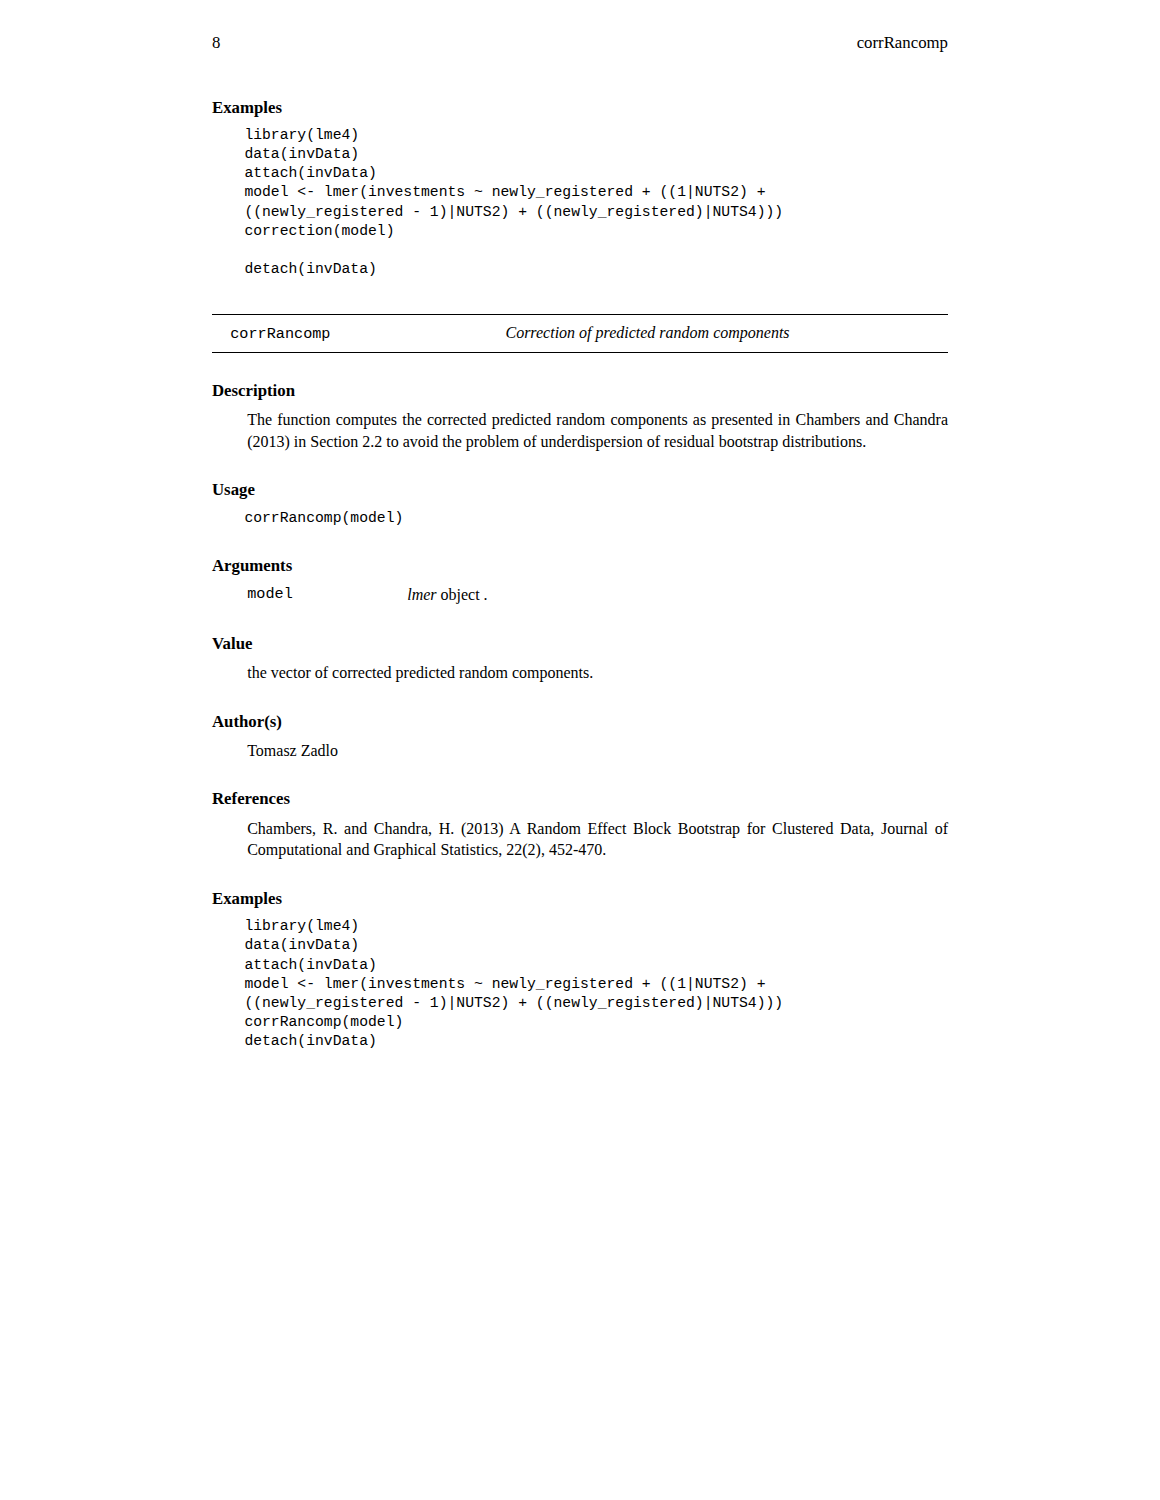8 corrRancomp
Examples
library(lme4)
data(invData)
attach(invData)
model <- lmer(investments ~ newly_registered + ((1|NUTS2) +
((newly_registered - 1)|NUTS2) + ((newly_registered)|NUTS4)))
correction(model)

detach(invData)
corrRancomp Correction of predicted random components
Description
The function computes the corrected predicted random components as presented in Chambers and Chandra (2013) in Section 2.2 to avoid the problem of underdispersion of residual bootstrap distributions.
Usage
corrRancomp(model)
Arguments
model
lmer object .
Value
the vector of corrected predicted random components.
Author(s)
Tomasz Zadlo
References
Chambers, R. and Chandra, H. (2013) A Random Effect Block Bootstrap for Clustered Data, Journal of Computational and Graphical Statistics, 22(2), 452-470.
Examples
library(lme4)
data(invData)
attach(invData)
model <- lmer(investments ~ newly_registered + ((1|NUTS2) +
((newly_registered - 1)|NUTS2) + ((newly_registered)|NUTS4)))
corrRancomp(model)
detach(invData)